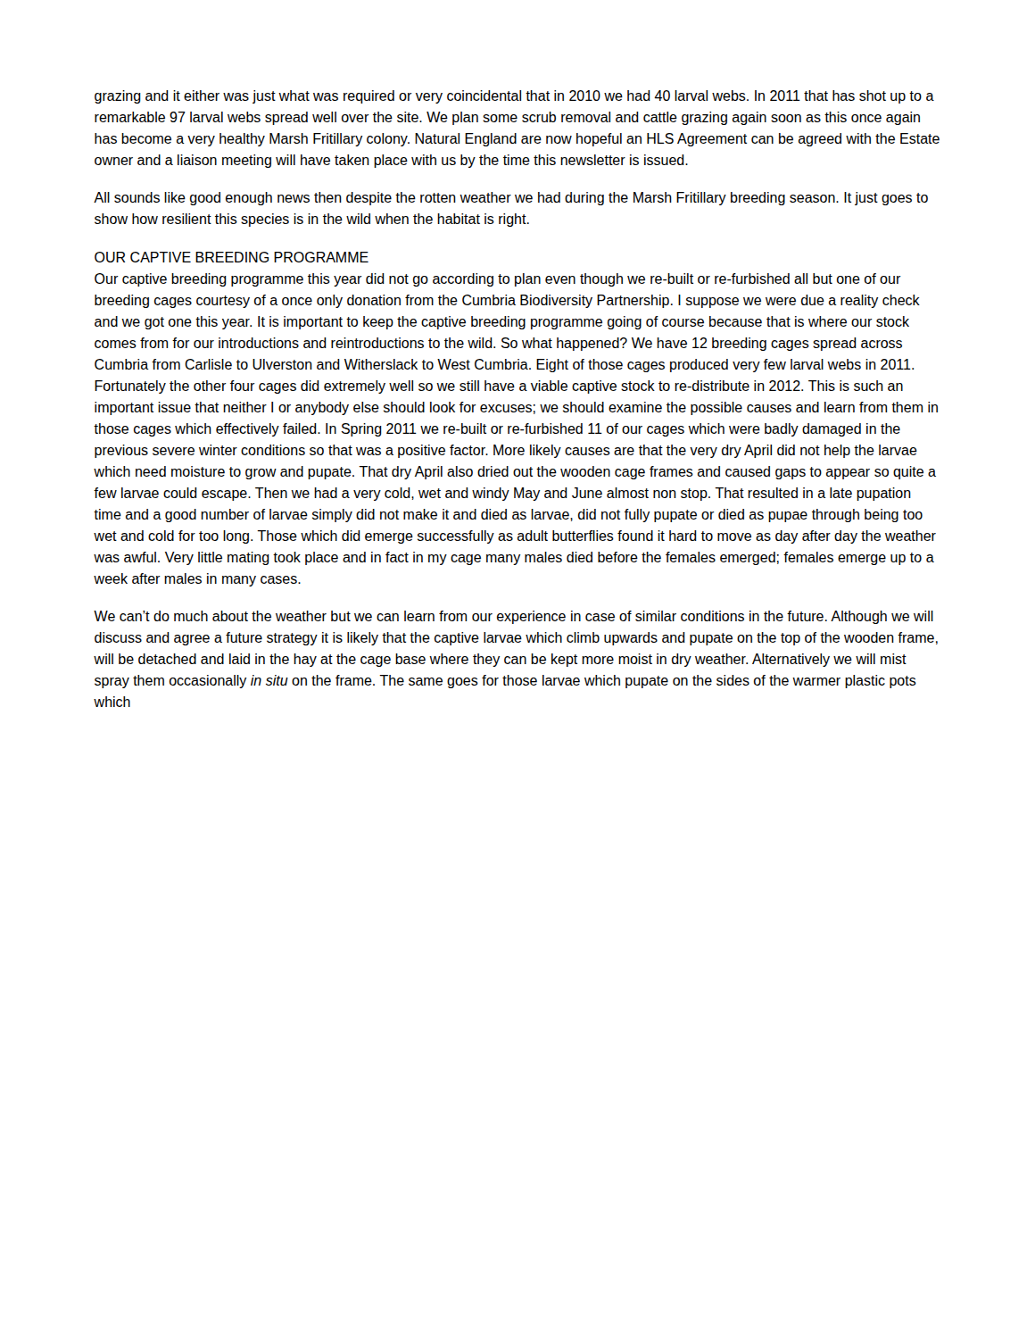grazing and it either was just what was required or very coincidental that in 2010 we had 40 larval webs. In 2011 that has shot up to a remarkable 97 larval webs spread well over the site. We plan some scrub removal and cattle grazing again soon as this once again has become a very healthy Marsh Fritillary colony. Natural England are now hopeful an HLS Agreement can be agreed with the Estate owner and a liaison meeting will have taken place with us by the time this newsletter is issued.
All sounds like good enough news then despite the rotten weather we had during the Marsh Fritillary breeding season. It just goes to show how resilient this species is in the wild when the habitat is right.
OUR CAPTIVE BREEDING PROGRAMME
Our captive breeding programme this year did not go according to plan even though we re-built or re-furbished all but one of our breeding cages courtesy of a once only donation from the Cumbria Biodiversity Partnership. I suppose we were due a reality check and we got one this year. It is important to keep the captive breeding programme going of course because that is where our stock comes from for our introductions and reintroductions to the wild. So what happened? We have 12 breeding cages spread across Cumbria from Carlisle to Ulverston and Witherslack to West Cumbria. Eight of those cages produced very few larval webs in 2011. Fortunately the other four cages did extremely well so we still have a viable captive stock to re-distribute in 2012. This is such an important issue that neither I or anybody else should look for excuses; we should examine the possible causes and learn from them in those cages which effectively failed. In Spring 2011 we re-built or re-furbished 11 of our cages which were badly damaged in the previous severe winter conditions so that was a positive factor. More likely causes are that the very dry April did not help the larvae which need moisture to grow and pupate. That dry April also dried out the wooden cage frames and caused gaps to appear so quite a few larvae could escape. Then we had a very cold, wet and windy May and June almost non stop. That resulted in a late pupation time and a good number of larvae simply did not make it and died as larvae, did not fully pupate or died as pupae through being too wet and cold for too long. Those which did emerge successfully as adult butterflies found it hard to move as day after day the weather was awful. Very little mating took place and in fact in my cage many males died before the females emerged; females emerge up to a week after males in many cases.
We can’t do much about the weather but we can learn from our experience in case of similar conditions in the future. Although we will discuss and agree a future strategy it is likely that the captive larvae which climb upwards and pupate on the top of the wooden frame, will be detached and laid in the hay at the cage base where they can be kept more moist in dry weather. Alternatively we will mist spray them occasionally in situ on the frame. The same goes for those larvae which pupate on the sides of the warmer plastic pots which